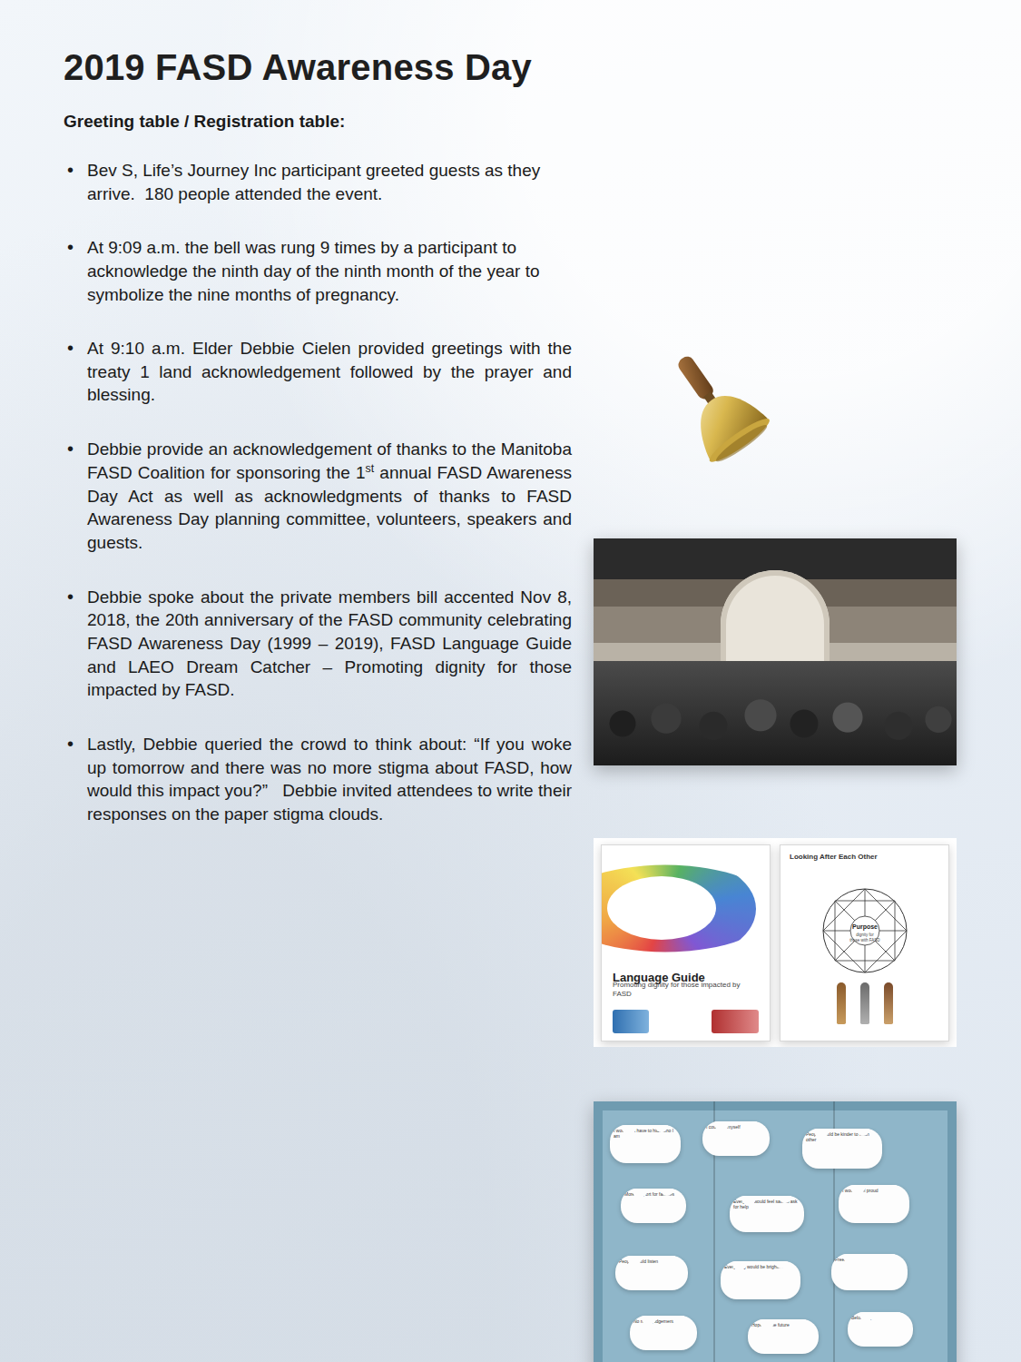2019 FASD Awareness Day
Greeting table / Registration table:
Bev S, Life’s Journey Inc participant greeted guests as they arrive. 180 people attended the event.
At 9:09 a.m. the bell was rung 9 times by a participant to acknowledge the ninth day of the ninth month of the year to symbolize the nine months of pregnancy.
At 9:10 a.m. Elder Debbie Cielen provided greetings with the treaty 1 land acknowledgement followed by the prayer and blessing.
Debbie provide an acknowledgement of thanks to the Manitoba FASD Coalition for sponsoring the 1st annual FASD Awareness Day Act as well as acknowledgments of thanks to FASD Awareness Day planning committee, volunteers, speakers and guests.
Debbie spoke about the private members bill accented Nov 8, 2018, the 20th anniversary of the FASD community celebrating FASD Awareness Day (1999 – 2019), FASD Language Guide and LAEO Dream Catcher – Promoting dignity for those impacted by FASD.
Lastly, Debbie queried the crowd to think about: “If you woke up tomorrow and there was no more stigma about FASD, how would this impact you?” Debbie invited attendees to write their responses on the paper stigma clouds.
Language Guide
Promoting dignity for those impacted by FASD
Looking After Each Other
Purpose dignity for those with FASD
I would not have to hide who I am
I could be myself
People would be kinder to each other
More support for families
Everyone would feel safe to ask for help
I would feel proud
People would listen
Everything would be brighter!
Freedom
No more judgement
Hope for the future
Belonging